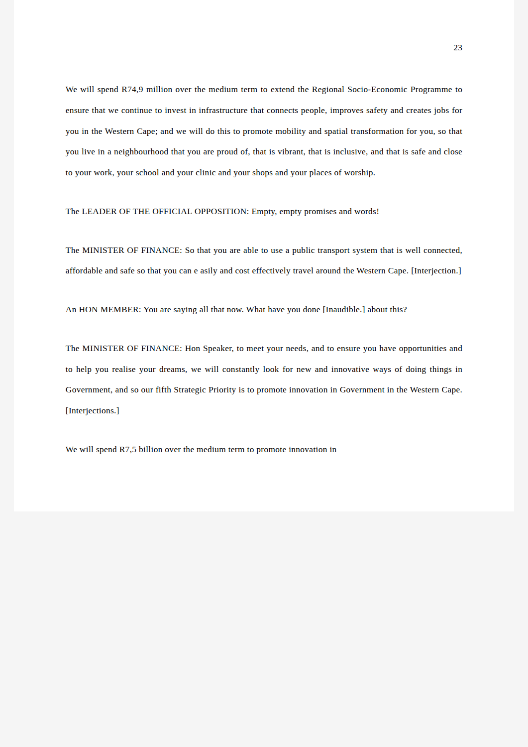23
We will spend R74,9 million over the medium term to extend the Regional Socio-Economic Programme to ensure that we continue to invest in infrastructure that connects people, improves safety and creates jobs for you in the Western Cape; and we will do this to promote mobility and spatial transformation for you, so that you live in a neighbourhood that you are proud of, that is vibrant, that is inclusive, and that is safe and close to your work, your school and your clinic and your shops and your places of worship.
The LEADER OF THE OFFICIAL OPPOSITION: Empty, empty promises and words!
The MINISTER OF FINANCE: So that you are able to use a public transport system that is well connected, affordable and safe so that you can e asily and cost effectively travel around the Western Cape. [Interjection.]
An HON MEMBER: You are saying all that now. What have you done [Inaudible.] about this?
The MINISTER OF FINANCE: Hon Speaker, to meet your needs, and to ensure you have opportunities and to help you realise your dreams, we will constantly look for new and innovative ways of doing things in Government, and so our fifth Strategic Priority is to promote innovation in Government in the Western Cape. [Interjections.]
We will spend R7,5 billion over the medium term to promote innovation in